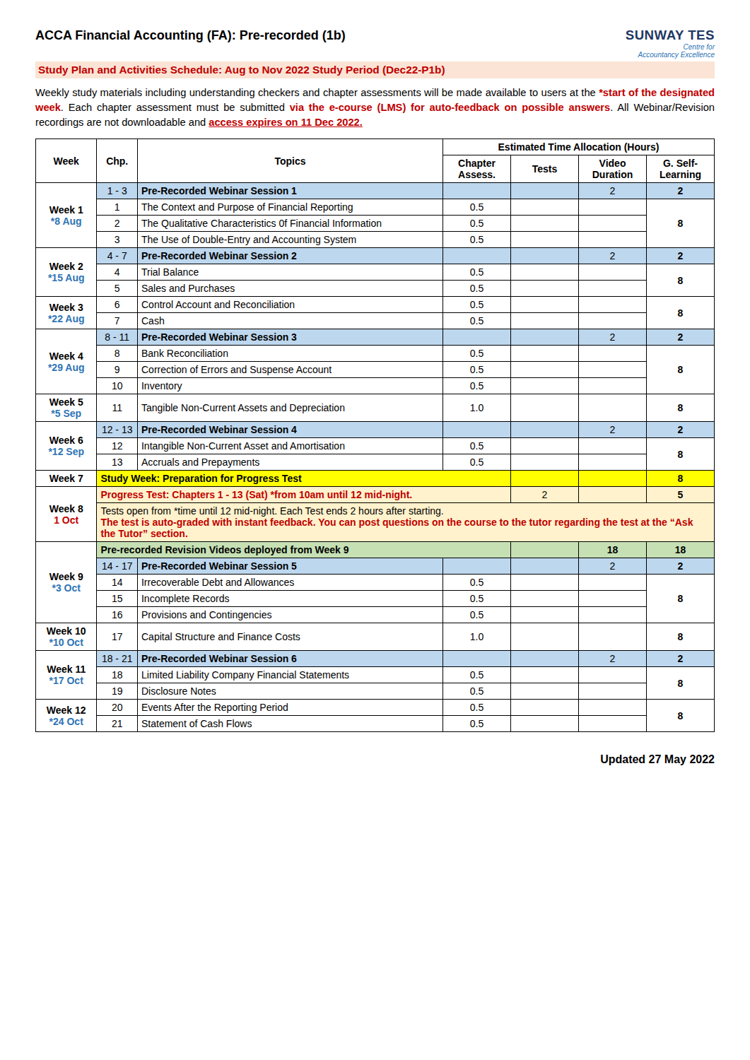ACCA Financial Accounting (FA): Pre-recorded (1b)
SUNWAY TES
Centre for
Accountancy Excellence
Study Plan and Activities Schedule: Aug to Nov 2022 Study Period (Dec22-P1b)
Weekly study materials including understanding checkers and chapter assessments will be made available to users at the *start of the designated week. Each chapter assessment must be submitted via the e-course (LMS) for auto-feedback on possible answers. All Webinar/Revision recordings are not downloadable and access expires on 11 Dec 2022.
| Week | Chp. | Topics | Estimated Time Allocation (Hours) |
| --- | --- | --- | --- |
| Chapter Assess. | Tests | Video Duration | G. Self-Learning |
| Week 1 *8 Aug | 1 - 3 | Pre-Recorded Webinar Session 1 | | | 2 | 2 |
| 1 | The Context and Purpose of Financial Reporting | 0.5 | | | 8 |
| 2 | The Qualitative Characteristics 0f Financial Information | 0.5 | | |
| 3 | The Use of Double-Entry and Accounting System | 0.5 | | |
| Week 2 *15 Aug | 4 - 7 | Pre-Recorded Webinar Session 2 | | | 2 | 2 |
| 4 | Trial Balance | 0.5 | | | 8 |
| 5 | Sales and Purchases | 0.5 | | |
| Week 3 *22 Aug | 6 | Control Account and Reconciliation | 0.5 | | | 8 |
| 7 | Cash | 0.5 | | |
| Week 4 *29 Aug | 8 - 11 | Pre-Recorded Webinar Session 3 | | | 2 | 2 |
| 8 | Bank Reconciliation | 0.5 | | | 8 |
| 9 | Correction of Errors and Suspense Account | 0.5 | | |
| 10 | Inventory | 0.5 | | |
| Week 5 *5 Sep | 11 | Tangible Non-Current Assets and Depreciation | 1.0 | | | 8 |
| Week 6 *12 Sep | 12 - 13 | Pre-Recorded Webinar Session 4 | | | 2 | 2 |
| 12 | Intangible Non-Current Asset and Amortisation | 0.5 | | | 8 |
| 13 | Accruals and Prepayments | 0.5 | | |
| Week 7 | Study Week: Preparation for Progress Test | | | 8 |
| Week 8 1 Oct | Progress Test: Chapters 1 - 13 (Sat) *from 10am until 12 mid-night. | 2 | | 5 |
| Tests open from *time until 12 mid-night. Each Test ends 2 hours after starting. The test is auto-graded with instant feedback. You can post questions on the course to the tutor regarding the test at the “Ask the Tutor” section. |
| Week 9 *3 Oct | Pre-recorded Revision Videos deployed from Week 9 | | 18 | 18 |
| 14 - 17 | Pre-Recorded Webinar Session 5 | | | 2 | 2 |
| 14 | Irrecoverable Debt and Allowances | 0.5 | | | 8 |
| 15 | Incomplete Records | 0.5 | | |
| 16 | Provisions and Contingencies | 0.5 | | |
| Week 10 *10 Oct | 17 | Capital Structure and Finance Costs | 1.0 | | | 8 |
| Week 11 *17 Oct | 18 - 21 | Pre-Recorded Webinar Session 6 | | | 2 | 2 |
| 18 | Limited Liability Company Financial Statements | 0.5 | | | 8 |
| 19 | Disclosure Notes | 0.5 | | |
| Week 12 *24 Oct | 20 | Events After the Reporting Period | 0.5 | | | 8 |
| 21 | Statement of Cash Flows | 0.5 | | |
Updated 27 May 2022